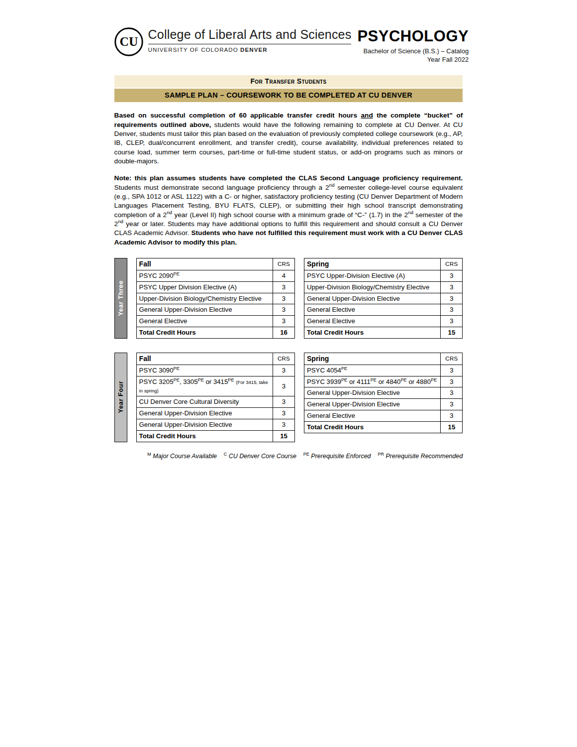CU
College of Liberal Arts and Sciences
UNIVERSITY OF COLORADO DENVER
PSYCHOLOGY
Bachelor of Science (B.S.) – Catalog Year Fall 2022
For Transfer Students
Sample Plan – Coursework to be Completed at CU Denver
Based on successful completion of 60 applicable transfer credit hours and the complete “bucket” of requirements outlined above, students would have the following remaining to complete at CU Denver. At CU Denver, students must tailor this plan based on the evaluation of previously completed college coursework (e.g., AP, IB, CLEP, dual/concurrent enrollment, and transfer credit), course availability, individual preferences related to course load, summer term courses, part-time or full-time student status, or add-on programs such as minors or double-majors.
Note: this plan assumes students have completed the CLAS Second Language proficiency requirement. Students must demonstrate second language proficiency through a 2nd semester college-level course equivalent (e.g., SPA 1012 or ASL 1122) with a C- or higher, satisfactory proficiency testing (CU Denver Department of Modern Languages Placement Testing, BYU FLATS, CLEP), or submitting their high school transcript demonstrating completion of a 2nd year (Level II) high school course with a minimum grade of “C-” (1.7) in the 2nd semester of the 2nd year or later. Students may have additional options to fulfill this requirement and should consult a CU Denver CLAS Academic Advisor. Students who have not fulfilled this requirement must work with a CU Denver CLAS Academic Advisor to modify this plan.
Year Three
| Fall | CRS |
| --- | --- |
| PSYC 2090 PE | 4 |
| PSYC Upper Division Elective (A) | 3 |
| Upper-Division Biology/Chemistry Elective | 3 |
| General Upper-Division Elective | 3 |
| General Elective | 3 |
| Total Credit Hours | 16 |
| Spring | CRS |
| --- | --- |
| PSYC Upper-Division Elective (A) | 3 |
| Upper-Division Biology/Chemistry Elective | 3 |
| General Upper-Division Elective | 3 |
| General Elective | 3 |
| General Elective | 3 |
| Total Credit Hours | 15 |
Year Four
| Fall | CRS |
| --- | --- |
| PSYC 3090 PE | 3 |
| PSYC 3205 PE , 3305 PE or 3415 PE (For 3415, take in spring) | 3 |
| CU Denver Core Cultural Diversity | 3 |
| General Upper-Division Elective | 3 |
| General Upper-Division Elective | 3 |
| Total Credit Hours | 15 |
| Spring | CRS |
| --- | --- |
| PSYC 4054 PE | 3 |
| PSYC 3939 PE or 4111 PE or 4840 PE or 4880 PE | 3 |
| General Upper-Division Elective | 3 |
| General Upper-Division Elective | 3 |
| General Elective | 3 |
| Total Credit Hours | 15 |
M Major Course Available C CU Denver Core Course PE Prerequisite Enforced PR Prerequisite Recommended